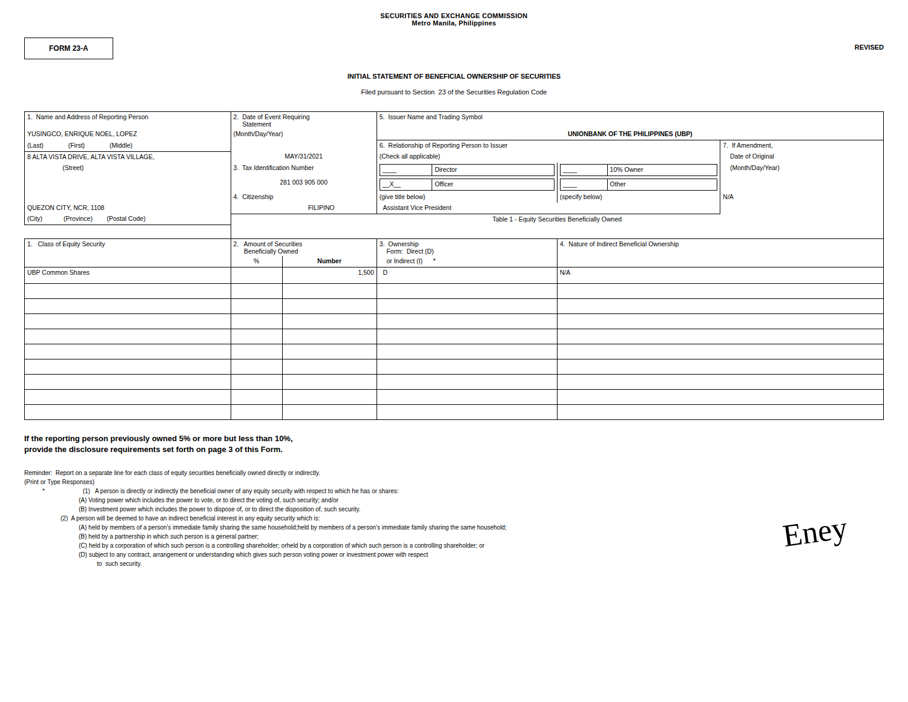SECURITIES AND EXCHANGE COMMISSION
Metro Manila, Philippines
FORM 23-A
REVISED
INITIAL STATEMENT OF BENEFICIAL OWNERSHIP OF SECURITIES
Filed pursuant to Section 23 of the Securities Regulation Code
| 1. Name and Address of Reporting Person | 2. Date of Event Requiring Statement | 5. Issuer Name and Trading Symbol |
| YUSINGCO, ENRIQUE NOEL, LOPEZ | (Month/Day/Year) | UNIONBANK OF THE PHILIPPINES (UBP) |
| (Last) (First) (Middle) | | 6. Relationship of Reporting Person to Issuer | 7. If Amendment, |
| 8 ALTA VISTA DRIVE, ALTA VISTA VILLAGE, | MAY/31/2021 | (Check all applicable) | Date of Original |
| (Street) | 3. Tax Identification Number | / ____ / Director / | / ____ / 10% Owner / | (Month/Day/Year) |
| | 281 003 905 000 | / __X__ / Officer / | / ____ / Other / | |
| | 4. Citizenship | (give title below) | (specify below) | N/A |
| QUEZON CITY, NCR, 1108 | FILIPINO | Assistant Vice President | |
| (City) (Province) (Postal Code) | Table 1 - Equity Securities Beneficially Owned |
| 1. Class of Equity Security | 2. Amount of Securities Beneficially Owned | 3. Ownership Form: Direct (D) | 4. Nature of Indirect Beneficial Ownership |
| | % | Number | or Indirect (I) * | |
| UBP Common Shares | | 1,500 | D | N/A |
If the reporting person previously owned 5% or more but less than 10%,
provide the disclosure requirements set forth on page 3 of this Form.
Reminder: Report on a separate line for each class of equity securities beneficially owned directly or indirectly.
(Print or Type Responses)
* (1) A person is directly or indirectly the beneficial owner of any equity security with respect to which he has or shares:
(A) Voting power which includes the power to vote, or to direct the voting of, such security; and/or
(B) Investment power which includes the power to dispose of, or to direct the disposition of, such security.
(2) A person will be deemed to have an indirect beneficial interest in any equity security which is:
(A) held by members of a person's immediate family sharing the same household;held by members of a person's immediate family sharing the same household;
(B) held by a partnership in which such person is a general partner;
(C) held by a corporation of which such person is a controlling shareholder; orheld by a corporation of which such person is a controlling shareholder; or
(D) subject to any contract, arrangement or understanding which gives such person voting power or investment power with respect
to such security.
Eney